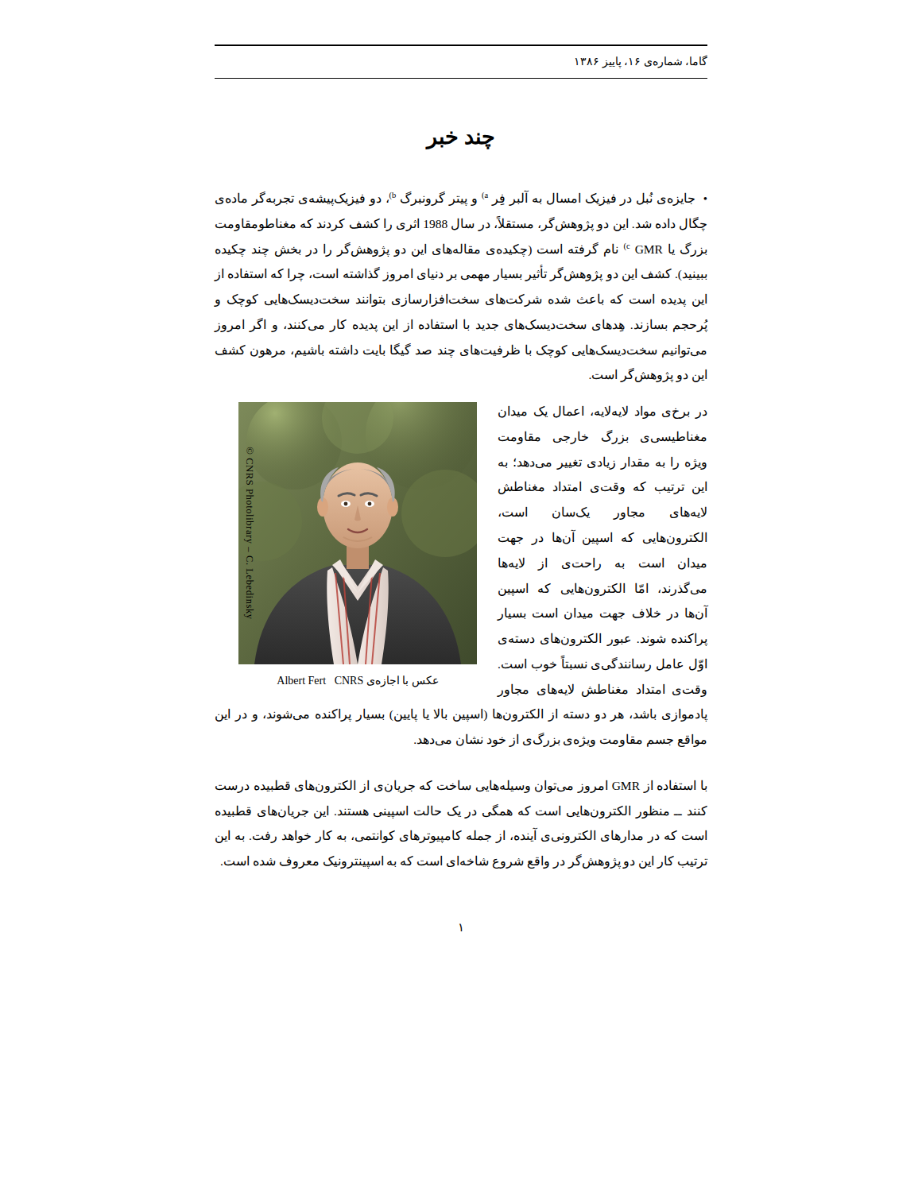گاما، شماره‌ی ۱۶، پاییز ۱۳۸۶
چند خبر
جایزه‌ی نُبل در فیزیک امسال به آلبر فِر a) و پیتر گرونبرگ b)، دو فیزیک‌پیشه‌ی تجربه‌گر ماده‌ی چگال داده شد. این دو پژوهش‌گر، مستقلاً، در سال 1988 اثری را کشف کردند که مغناطومقاومت بزرگ یا GMR c) نام گرفته است (چکیده‌ی مقاله‌ها‌ی این دو پژوهش‌گر را در بخش چند چکیده ببینید). کشف این دو پژوهش‌گر تأثیر بسیار مهمی بر دنیای امروز گذاشته است، چرا که استفاده از این پدیده است که باعث شده شرکت‌ها‌ی سخت‌افزارسازی بتوانند سخت‌دیسک‌ها‌یی کوچک و پُرحجم بسازند. هِدها‌ی سخت‌دیسک‌ها‌ی جدید با استفاده از این پدیده کار می‌کنند، و اگر امروز می‌توانیم سخت‌دیسک‌ها‌یی کوچک با ظرفیت‌ها‌ی چند صد گیگا بایت داشته باشیم، مرهون کشف این دو پژوهش‌گر است.
© CNRS Photolibrary – C. Lebedinsky
عکس با اجازه‌ی CNRS Albert Fert
در برخ‌ی مواد لایه‌لایه، اعمال یک میدان مغناطیسی‌ی بزرگ خارجی مقاومت ویژه را به مقدار زیادی تغییر می‌دهد؛ به این ترتیب که وقت‌ی امتداد مغناطش لایه‌ها‌ی مجاور یک‌سان است، الکترون‌ها‌یی که اسپین آن‌ها در جهت میدان است به راحت‌ی از لایه‌ها می‌گذرند، امّا الکترون‌ها‌یی که اسپین آن‌ها در خلاف جهت میدان است بسیار پراکنده شوند. عبور الکترون‌ها‌ی دسته‌ی اوّل عامل رسانندگی‌ی نسبتاً خوب است. وقت‌ی امتداد مغناطش لایه‌ها‌ی مجاور پادموازی باشد، هر دو دسته از الکترون‌ها (اسپین بالا یا پایین) بسیار پراکنده می‌شوند، و در این مواقع جسم مقاومت ویژه‌ی بزرگ‌ی از خود نشان می‌دهد.
با استفاده از GMR امروز می‌توان وسیله‌ها‌یی ساخت که جریان‌ی از الکترون‌ها‌ی قطبیده درست کنند ــ منظور الکترون‌ها‌یی است که همگی در یک حالت اسپینی هستند. این جریان‌ها‌ی قطبیده است که در مدارها‌ی الکترونی‌ی آینده، از جمله کامپیوترها‌ی کوانتمی، به کار خواهد رفت. به این ترتیب کار این دو پژوهش‌گر در واقع شروع شاخه‌ای است که به اسپینترونیک معروف شده است.
۱